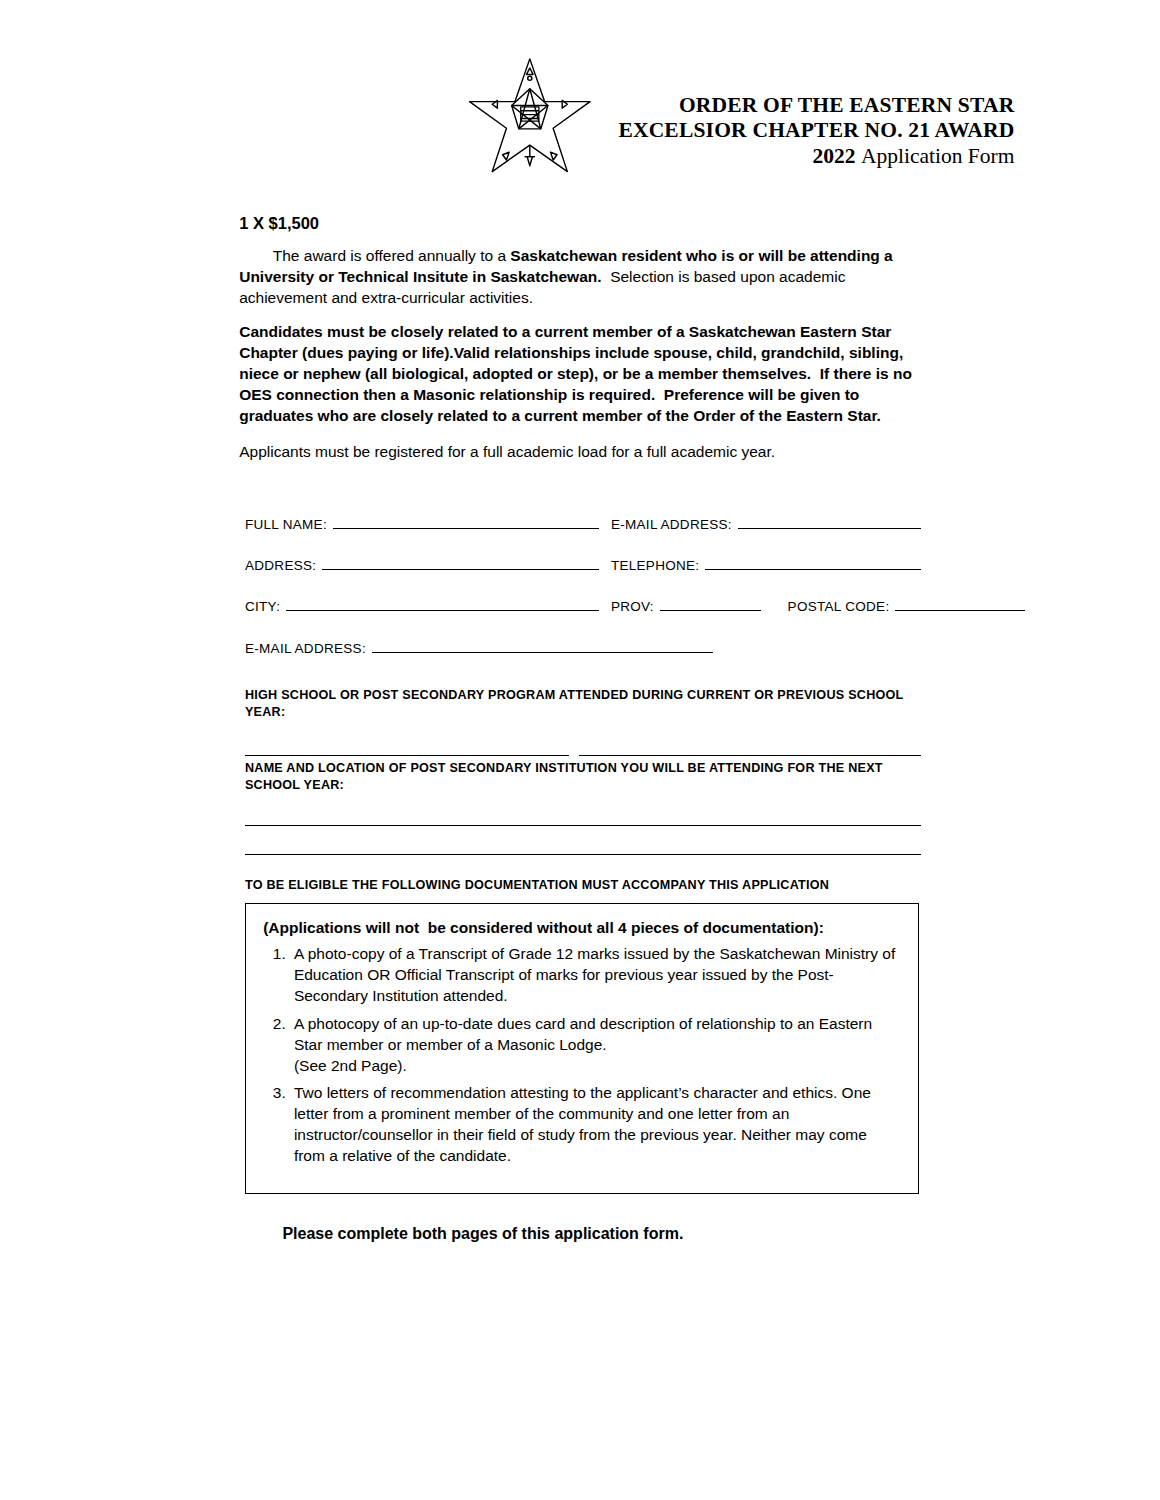ORDER OF THE EASTERN STAR
EXCELSIOR CHAPTER NO. 21 AWARD
2022 Application Form
1 X $1,500
The award is offered annually to a Saskatchewan resident who is or will be attending a University or Technical Insitute in Saskatchewan. Selection is based upon academic achievement and extra-curricular activities.
Candidates must be closely related to a current member of a Saskatchewan Eastern Star Chapter (dues paying or life).Valid relationships include spouse, child, grandchild, sibling, niece or nephew (all biological, adopted or step), or be a member themselves. If there is no OES connection then a Masonic relationship is required. Preference will be given to graduates who are closely related to a current member of the Order of the Eastern Star.
Applicants must be registered for a full academic load for a full academic year.
Full Name:
E-mail Address:
Address:
Telephone:
City:
Prov: Postal Code:
E-mail Address:
High School or Post Secondary Program Attended During Current or Previous School Year:
Name and Location of Post Secondary Institution You Will Be Attending for the Next School Year:
To Be Eligible the Following Documentation Must Accompany This Application
(Applications will not be considered without all 4 pieces of documentation):
A photo-copy of a Transcript of Grade 12 marks issued by the Saskatchewan Ministry of Education OR Official Transcript of marks for previous year issued by the Post-Secondary Institution attended.
A photocopy of an up-to-date dues card and description of relationship to an Eastern Star member or member of a Masonic Lodge. (See 2nd Page).
Two letters of recommendation attesting to the applicant’s character and ethics. One letter from a prominent member of the community and one letter from an instructor/counsellor in their field of study from the previous year. Neither may come from a relative of the candidate.
Please complete both pages of this application form.